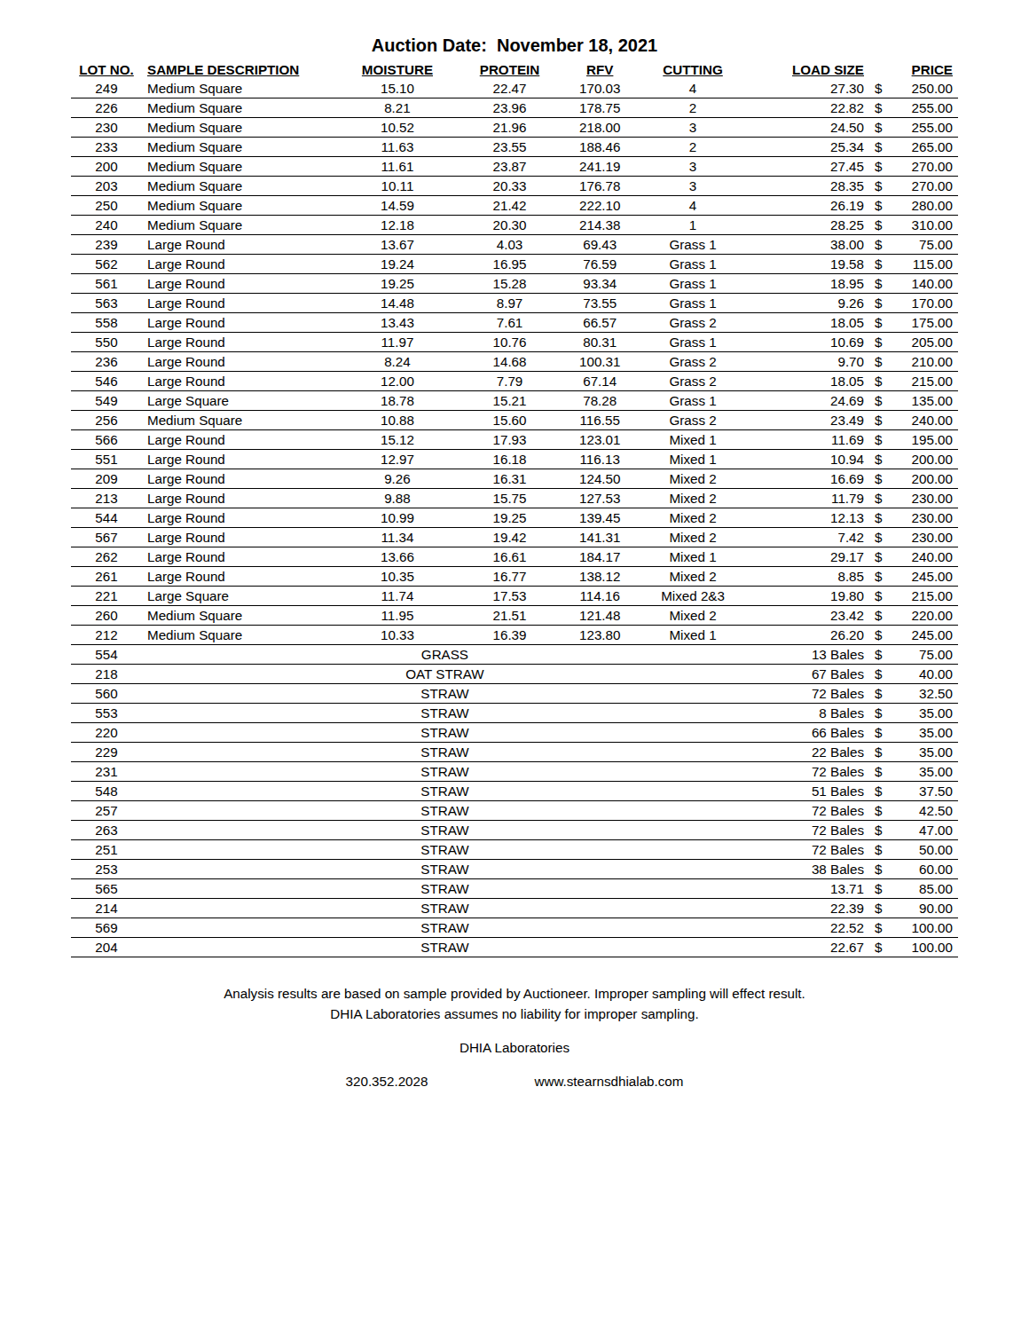Auction Date: November 18, 2021
| LOT NO. | SAMPLE DESCRIPTION | MOISTURE | PROTEIN | RFV | CUTTING | LOAD SIZE | PRICE |
| --- | --- | --- | --- | --- | --- | --- | --- |
| 249 | Medium Square | 15.10 | 22.47 | 170.03 | 4 | 27.30 | $ 250.00 |
| 226 | Medium Square | 8.21 | 23.96 | 178.75 | 2 | 22.82 | $ 255.00 |
| 230 | Medium Square | 10.52 | 21.96 | 218.00 | 3 | 24.50 | $ 255.00 |
| 233 | Medium Square | 11.63 | 23.55 | 188.46 | 2 | 25.34 | $ 265.00 |
| 200 | Medium Square | 11.61 | 23.87 | 241.19 | 3 | 27.45 | $ 270.00 |
| 203 | Medium Square | 10.11 | 20.33 | 176.78 | 3 | 28.35 | $ 270.00 |
| 250 | Medium Square | 14.59 | 21.42 | 222.10 | 4 | 26.19 | $ 280.00 |
| 240 | Medium Square | 12.18 | 20.30 | 214.38 | 1 | 28.25 | $ 310.00 |
| 239 | Large Round | 13.67 | 4.03 | 69.43 | Grass 1 | 38.00 | $ 75.00 |
| 562 | Large Round | 19.24 | 16.95 | 76.59 | Grass 1 | 19.58 | $ 115.00 |
| 561 | Large Round | 19.25 | 15.28 | 93.34 | Grass 1 | 18.95 | $ 140.00 |
| 563 | Large Round | 14.48 | 8.97 | 73.55 | Grass 1 | 9.26 | $ 170.00 |
| 558 | Large Round | 13.43 | 7.61 | 66.57 | Grass 2 | 18.05 | $ 175.00 |
| 550 | Large Round | 11.97 | 10.76 | 80.31 | Grass 1 | 10.69 | $ 205.00 |
| 236 | Large Round | 8.24 | 14.68 | 100.31 | Grass 2 | 9.70 | $ 210.00 |
| 546 | Large Round | 12.00 | 7.79 | 67.14 | Grass 2 | 18.05 | $ 215.00 |
| 549 | Large Square | 18.78 | 15.21 | 78.28 | Grass 1 | 24.69 | $ 135.00 |
| 256 | Medium Square | 10.88 | 15.60 | 116.55 | Grass 2 | 23.49 | $ 240.00 |
| 566 | Large Round | 15.12 | 17.93 | 123.01 | Mixed 1 | 11.69 | $ 195.00 |
| 551 | Large Round | 12.97 | 16.18 | 116.13 | Mixed 1 | 10.94 | $ 200.00 |
| 209 | Large Round | 9.26 | 16.31 | 124.50 | Mixed 2 | 16.69 | $ 200.00 |
| 213 | Large Round | 9.88 | 15.75 | 127.53 | Mixed 2 | 11.79 | $ 230.00 |
| 544 | Large Round | 10.99 | 19.25 | 139.45 | Mixed 2 | 12.13 | $ 230.00 |
| 567 | Large Round | 11.34 | 19.42 | 141.31 | Mixed 2 | 7.42 | $ 230.00 |
| 262 | Large Round | 13.66 | 16.61 | 184.17 | Mixed 1 | 29.17 | $ 240.00 |
| 261 | Large Round | 10.35 | 16.77 | 138.12 | Mixed 2 | 8.85 | $ 245.00 |
| 221 | Large Square | 11.74 | 17.53 | 114.16 | Mixed 2&3 | 19.80 | $ 215.00 |
| 260 | Medium Square | 11.95 | 21.51 | 121.48 | Mixed 2 | 23.42 | $ 220.00 |
| 212 | Medium Square | 10.33 | 16.39 | 123.80 | Mixed 1 | 26.20 | $ 245.00 |
| 554 | GRASS | 13 Bales | $ 75.00 |
| 218 | OAT STRAW | 67 Bales | $ 40.00 |
| 560 | STRAW | 72 Bales | $ 32.50 |
| 553 | STRAW | 8 Bales | $ 35.00 |
| 220 | STRAW | 66 Bales | $ 35.00 |
| 229 | STRAW | 22 Bales | $ 35.00 |
| 231 | STRAW | 72 Bales | $ 35.00 |
| 548 | STRAW | 51 Bales | $ 37.50 |
| 257 | STRAW | 72 Bales | $ 42.50 |
| 263 | STRAW | 72 Bales | $ 47.00 |
| 251 | STRAW | 72 Bales | $ 50.00 |
| 253 | STRAW | 38 Bales | $ 60.00 |
| 565 | STRAW | 13.71 | $ 85.00 |
| 214 | STRAW | 22.39 | $ 90.00 |
| 569 | STRAW | 22.52 | $ 100.00 |
| 204 | STRAW | 22.67 | $ 100.00 |
Analysis results are based on sample provided by Auctioneer. Improper sampling will effect result.
DHIA Laboratories assumes no liability for improper sampling.
DHIA Laboratories
320.352.2028 www.stearnsdhialab.com